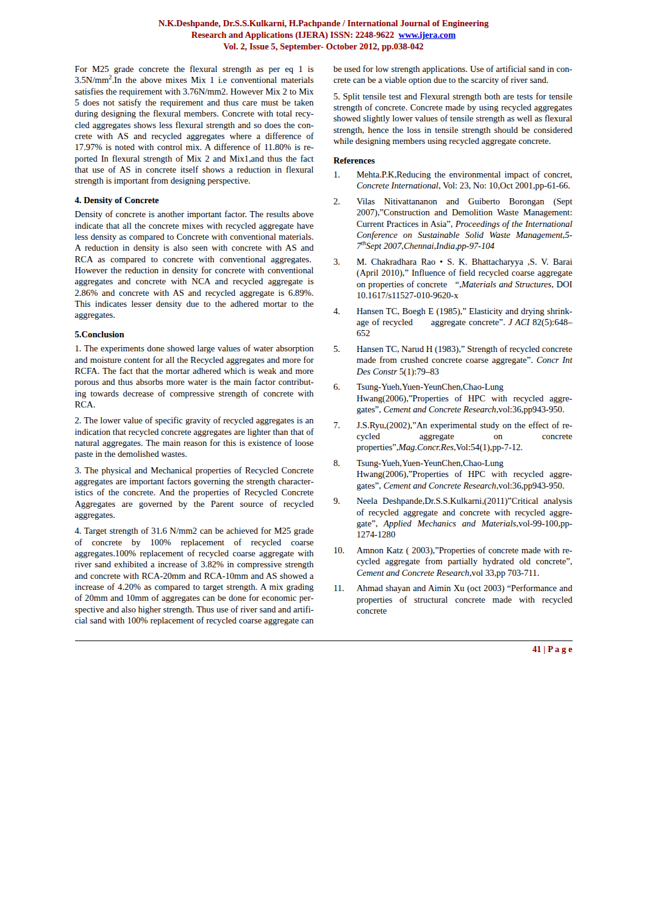N.K.Deshpande, Dr.S.S.Kulkarni, H.Pachpande / International Journal of Engineering
Research and Applications (IJERA) ISSN: 2248-9622 www.ijera.com
Vol. 2, Issue 5, September- October 2012, pp.038-042
For M25 grade concrete the flexural strength as per eq 1 is 3.5N/mm2.In the above mixes Mix 1 i.e conventional materials satisfies the requirement with 3.76N/mm2. However Mix 2 to Mix 5 does not satisfy the requirement and thus care must be taken during designing the flexural members. Concrete with total recycled aggregates shows less flexural strength and so does the concrete with AS and recycled aggregates where a difference of 17.97% is noted with control mix. A difference of 11.80% is reported In flexural strength of Mix 2 and Mix1,and thus the fact that use of AS in concrete itself shows a reduction in flexural strength is important from designing perspective.
4. Density of Concrete
Density of concrete is another important factor. The results above indicate that all the concrete mixes with recycled aggregate have less density as compared to Concrete with conventional materials. A reduction in density is also seen with concrete with AS and RCA as compared to concrete with conventional aggregates. However the reduction in density for concrete with conventional aggregates and concrete with NCA and recycled aggregate is 2.86% and concrete with AS and recycled aggregate is 6.89%. This indicates lesser density due to the adhered mortar to the aggregates.
5.Conclusion
1. The experiments done showed large values of water absorption and moisture content for all the Recycled aggregates and more for RCFA. The fact that the mortar adhered which is weak and more porous and thus absorbs more water is the main factor contributing towards decrease of compressive strength of concrete with RCA.
2. The lower value of specific gravity of recycled aggregates is an indication that recycled concrete aggregates are lighter than that of natural aggregates. The main reason for this is existence of loose paste in the demolished wastes.
3. The physical and Mechanical properties of Recycled Concrete aggregates are important factors governing the strength characteristics of the concrete. And the properties of Recycled Concrete Aggregates are governed by the Parent source of recycled aggregates.
4. Target strength of 31.6 N/mm2 can be achieved for M25 grade of concrete by 100% replacement of recycled coarse aggregates.100% replacement of recycled coarse aggregate with river sand exhibited a increase of 3.82% in compressive strength and concrete with RCA-20mm and RCA-10mm and AS showed a increase of 4.20% as compared to target strength. A mix grading of 20mm and 10mm of aggregates can be done for economic perspective and also higher strength. Thus use of river sand and artificial sand with 100% replacement of recycled coarse aggregate can be used for low strength applications. Use of artificial sand in concrete can be a viable option due to the scarcity of river sand.
5. Split tensile test and Flexural strength both are tests for tensile strength of concrete. Concrete made by using recycled aggregates showed slightly lower values of tensile strength as well as flexural strength, hence the loss in tensile strength should be considered while designing members using recycled aggregate concrete.
References
Mehta.P.K,Reducing the environmental impact of concret, Concrete International, Vol: 23, No: 10,Oct 2001,pp-61-66.
Vilas Nitivattananon and Guiberto Borongan (Sept 2007),”Construction and Demolition Waste Management: Current Practices in Asia”, Proceedings of the International Conference on Sustainable Solid Waste Management,5-7thSept 2007,Chennai,India,pp-97-104
M. Chakradhara Rao • S. K. Bhattacharyya ,S. V. Barai (April 2010),” Influence of field recycled coarse aggregate on properties of concrete “,Materials and Structures, DOI 10.1617/s11527-010-9620-x
Hansen TC, Boegh E (1985),” Elasticity and drying shrinkage of recycled aggregate concrete”. J ACI 82(5):648–652
Hansen TC, Narud H (1983),” Strength of recycled concrete made from crushed concrete coarse aggregate”. Concr Int Des Constr 5(1):79–83
Tsung-Yueh,Yuen-YeunChen,Chao-Lung Hwang(2006),”Properties of HPC with recycled aggregates”, Cement and Concrete Research,vol:36,pp943-950.
J.S.Ryu,(2002),”An experimental study on the effect of recycled aggregate on concrete properties”,Mag.Concr.Res, Vol:54(1),pp-7-12.
Tsung-Yueh,Yuen-YeunChen,Chao-Lung Hwang(2006),”Properties of HPC with recycled aggregates”, Cement and Concrete Research,vol:36,pp943-950.
Neela Deshpande,Dr.S.S.Kulkarni,(2011)”Critical analysis of recycled aggregate and concrete with recycled aggregate”, Applied Mechanics and Materials,vol-99-100,pp-1274-1280
Amnon Katz ( 2003),”Properties of concrete made with recycled aggregate from partially hydrated old concrete”, Cement and Concrete Research,vol 33,pp 703-711.
Ahmad shayan and Aimin Xu (oct 2003) “Performance and properties of structural concrete made with recycled concrete
41 | P a g e